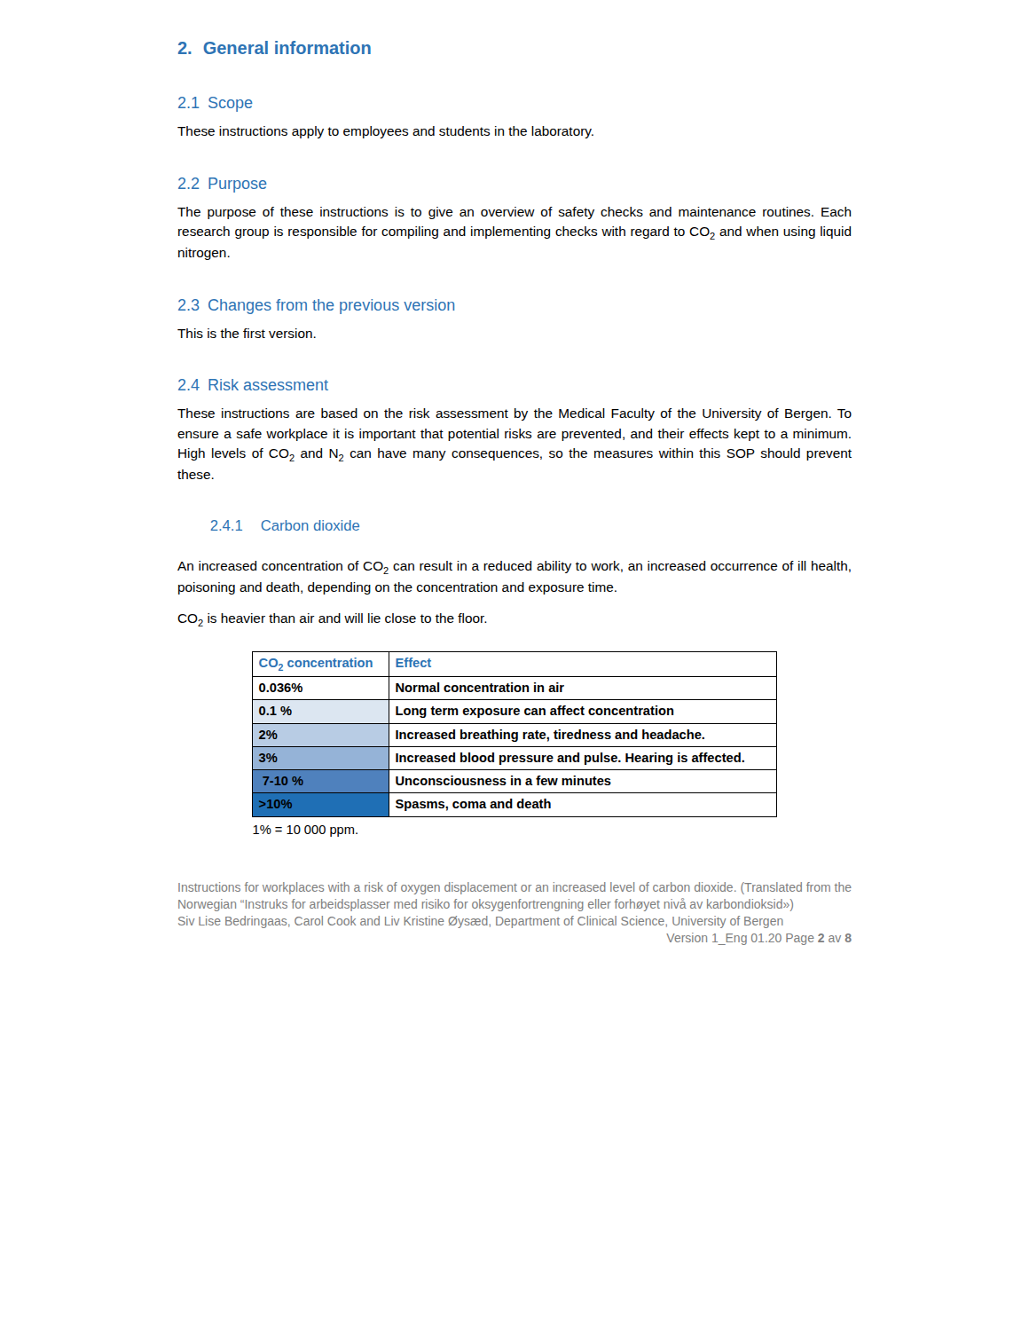2. General information
2.1 Scope
These instructions apply to employees and students in the laboratory.
2.2 Purpose
The purpose of these instructions is to give an overview of safety checks and maintenance routines. Each research group is responsible for compiling and implementing checks with regard to CO2 and when using liquid nitrogen.
2.3 Changes from the previous version
This is the first version.
2.4 Risk assessment
These instructions are based on the risk assessment by the Medical Faculty of the University of Bergen. To ensure a safe workplace it is important that potential risks are prevented, and their effects kept to a minimum. High levels of CO2 and N2 can have many consequences, so the measures within this SOP should prevent these.
2.4.1 Carbon dioxide
An increased concentration of CO2 can result in a reduced ability to work, an increased occurrence of ill health, poisoning and death, depending on the concentration and exposure time.
CO2 is heavier than air and will lie close to the floor.
| CO 2 concentration | Effect |
| --- | --- |
| 0.036% | Normal concentration in air |
| 0.1 % | Long term exposure can affect concentration |
| 2% | Increased breathing rate, tiredness and headache. |
| 3% | Increased blood pressure and pulse. Hearing is affected. |
| 7-10 % | Unconsciousness in a few minutes |
| >10% | Spasms, coma and death |
1% = 10 000 ppm.
Instructions for workplaces with a risk of oxygen displacement or an increased level of carbon dioxide. (Translated from the Norwegian “Instruks for arbeidsplasser med risiko for oksygenfortrengning eller forhøyet nivå av karbondioksid»)
Siv Lise Bedringaas, Carol Cook and Liv Kristine Øysæd, Department of Clinical Science, University of Bergen
Version 1_Eng 01.20 Page 2 av 8